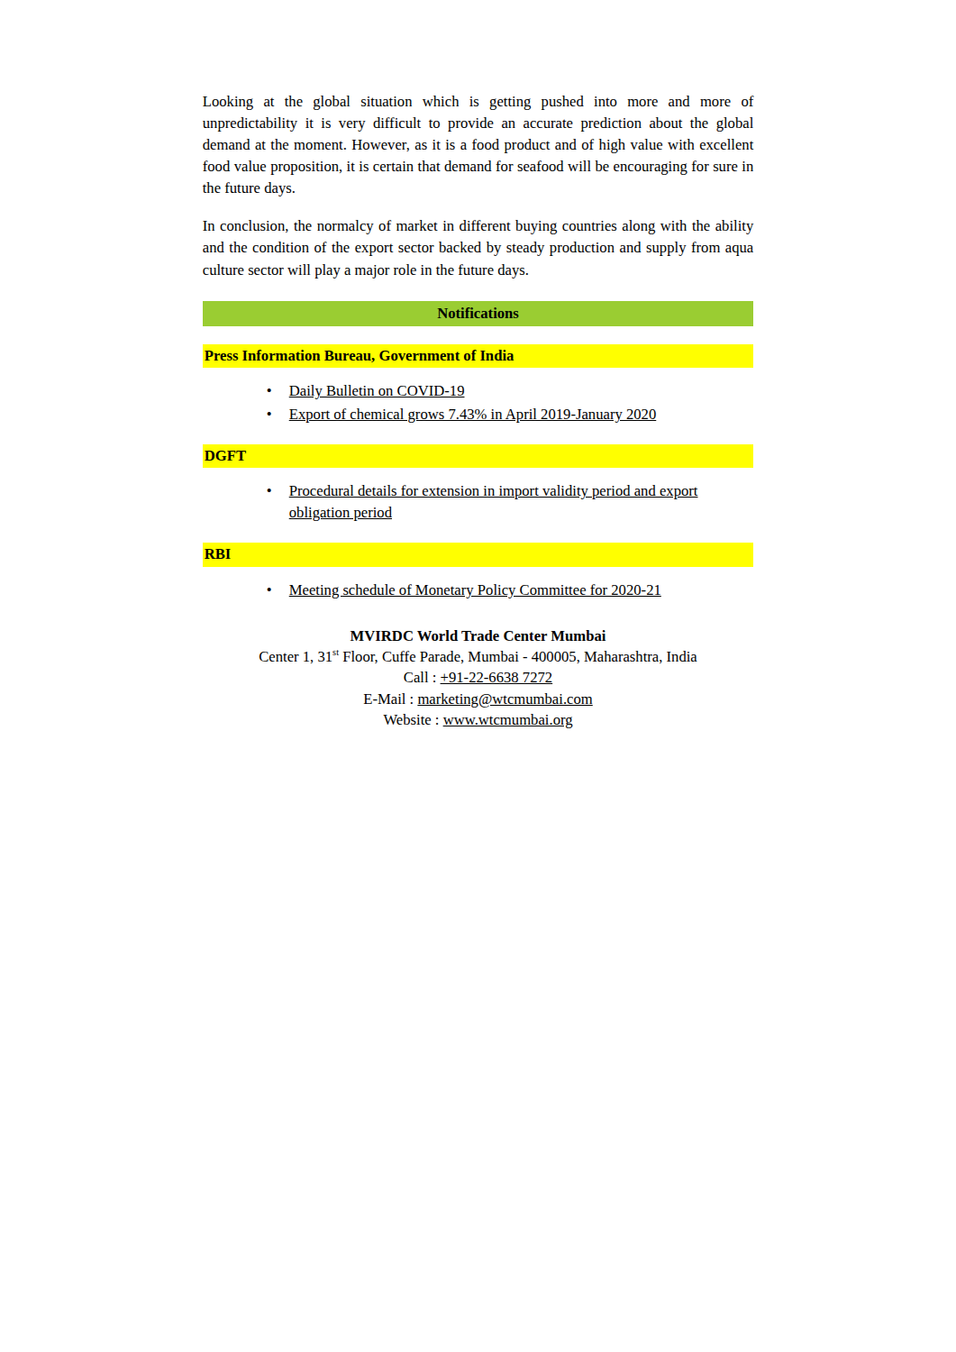Looking at the global situation which is getting pushed into more and more of unpredictability it is very difficult to provide an accurate prediction about the global demand at the moment. However, as it is a food product and of high value with excellent food value proposition, it is certain that demand for seafood will be encouraging for sure in the future days.
In conclusion, the normalcy of market in different buying countries along with the ability and the condition of the export sector backed by steady production and supply from aqua culture sector will play a major role in the future days.
Notifications
Press Information Bureau, Government of India
Daily Bulletin on COVID-19
Export of chemical grows 7.43% in April 2019-January 2020
DGFT
Procedural details for extension in import validity period and export obligation period
RBI
Meeting schedule of Monetary Policy Committee for 2020-21
MVIRDC World Trade Center Mumbai
Center 1, 31st Floor, Cuffe Parade, Mumbai - 400005, Maharashtra, India
Call : +91-22-6638 7272
E-Mail : marketing@wtcmumbai.com
Website : www.wtcmumbai.org